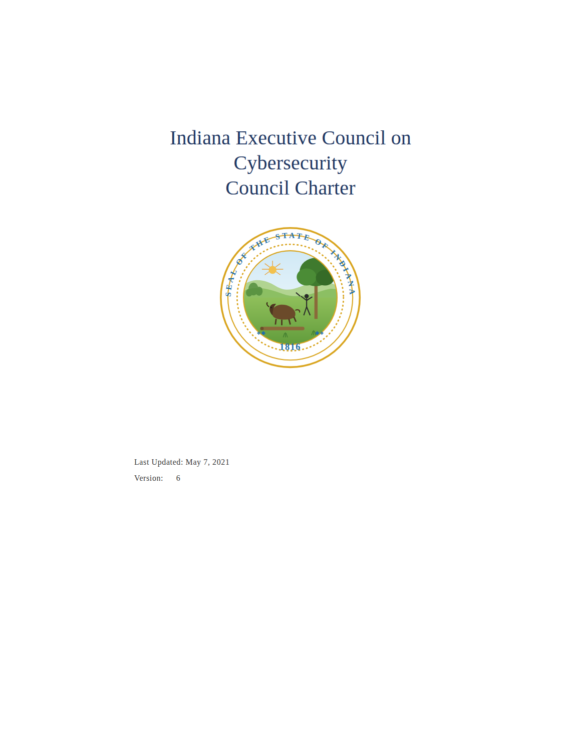Indiana Executive Council on Cybersecurity
Council Charter
SEAL OF THE STATE OF INDIANA 1816
Last Updated: May 7, 2021
Version: 6